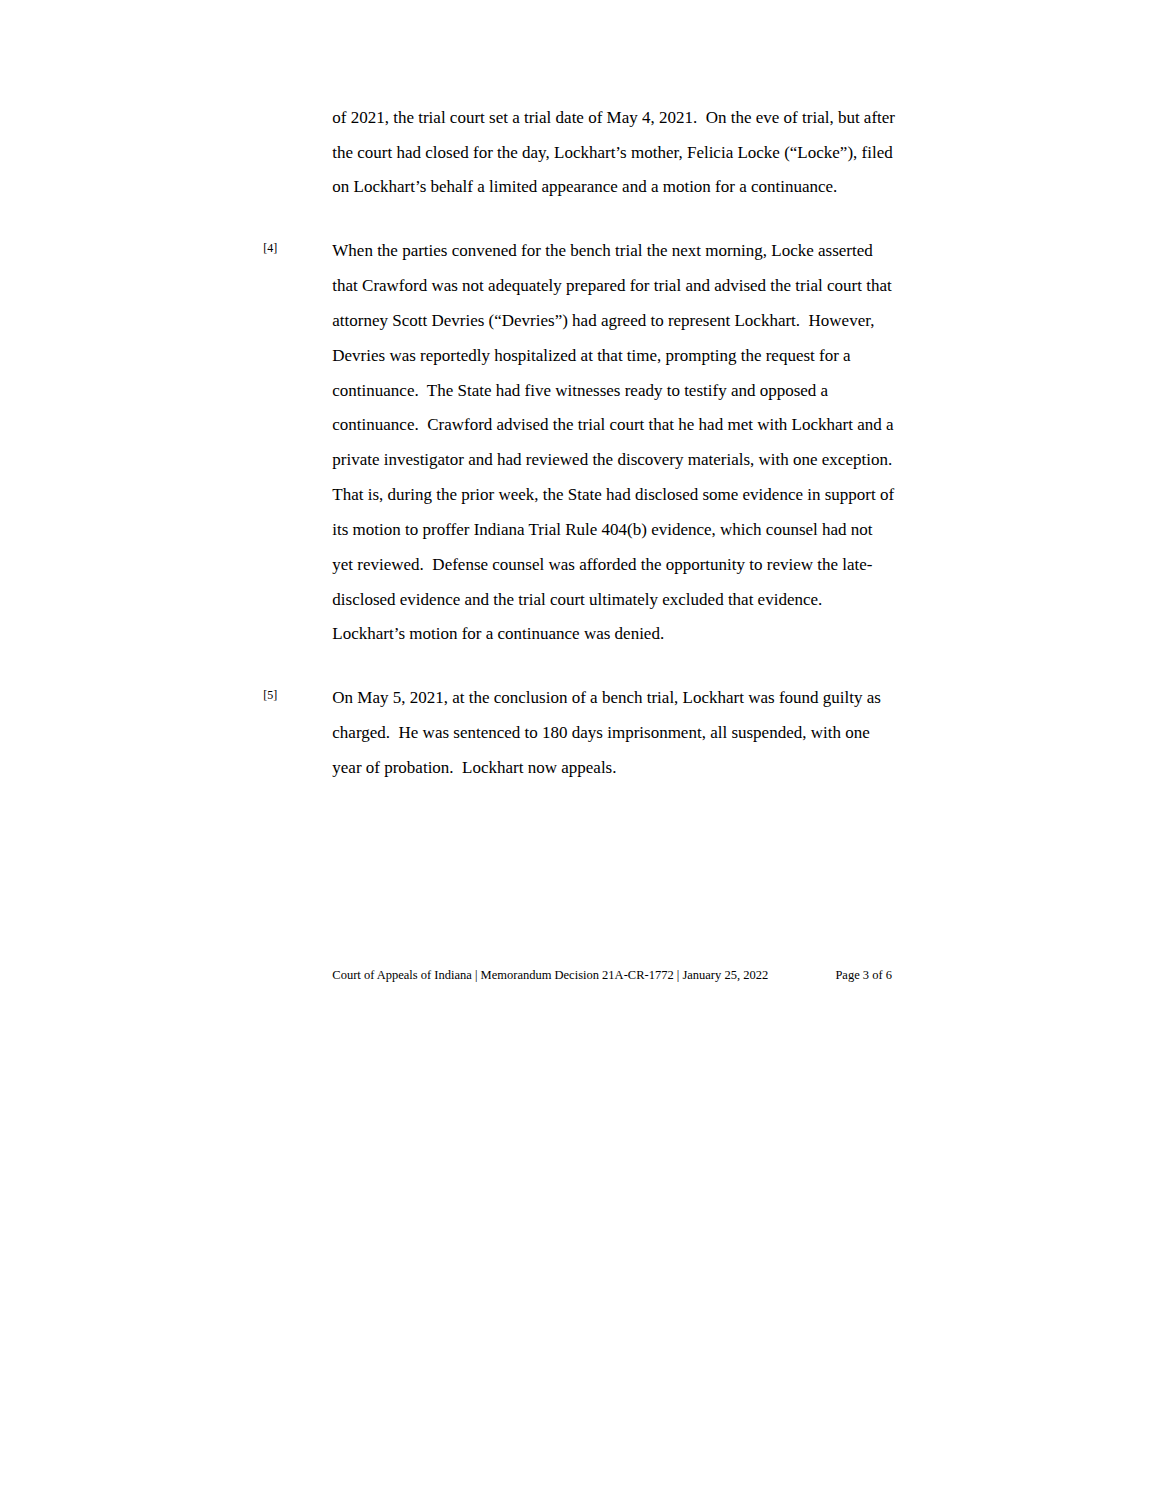of 2021, the trial court set a trial date of May 4, 2021. On the eve of trial, but after the court had closed for the day, Lockhart’s mother, Felicia Locke (“Locke”), filed on Lockhart’s behalf a limited appearance and a motion for a continuance.
[4]
When the parties convened for the bench trial the next morning, Locke asserted that Crawford was not adequately prepared for trial and advised the trial court that attorney Scott Devries (“Devries”) had agreed to represent Lockhart. However, Devries was reportedly hospitalized at that time, prompting the request for a continuance. The State had five witnesses ready to testify and opposed a continuance. Crawford advised the trial court that he had met with Lockhart and a private investigator and had reviewed the discovery materials, with one exception. That is, during the prior week, the State had disclosed some evidence in support of its motion to proffer Indiana Trial Rule 404(b) evidence, which counsel had not yet reviewed. Defense counsel was afforded the opportunity to review the late-disclosed evidence and the trial court ultimately excluded that evidence. Lockhart’s motion for a continuance was denied.
[5]
On May 5, 2021, at the conclusion of a bench trial, Lockhart was found guilty as charged. He was sentenced to 180 days imprisonment, all suspended, with one year of probation. Lockhart now appeals.
Court of Appeals of Indiana | Memorandum Decision 21A-CR-1772 | January 25, 2022 Page 3 of 6